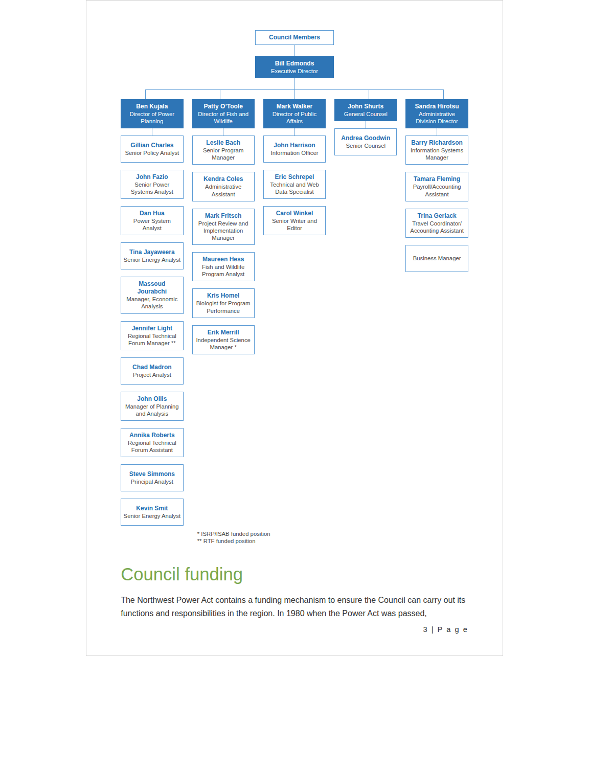Council Members
Bill Edmonds Executive Director
Ben Kujala Director of Power Planning
Gillian Charles Senior Policy Analyst
John Fazio Senior Power Systems Analyst
Dan Hua Power System Analyst
Tina Jayaweera Senior Energy Analyst
Massoud Jourabchi Manager, Economic Analysis
Jennifer Light Regional Technical Forum Manager **
Chad Madron Project Analyst
John Ollis Manager of Planning and Analysis
Annika Roberts Regional Technical Forum Assistant
Steve Simmons Principal Analyst
Kevin Smit Senior Energy Analyst
Patty O’Toole Director of Fish and Wildlife
Leslie Bach Senior Program Manager
Kendra Coles Administrative Assistant
Mark Fritsch Project Review and Implementation Manager
Maureen Hess Fish and Wildlife Program Analyst
Kris Homel Biologist for Program Performance
Erik Merrill Independent Science Manager *
Mark Walker Director of Public Affairs
John Harrison Information Officer
Eric Schrepel Technical and Web Data Specialist
Carol Winkel Senior Writer and Editor
John Shurts General Counsel
Andrea Goodwin Senior Counsel
Sandra Hirotsu Administrative Division Director
Barry Richardson Information Systems Manager
Tamara Fleming Payroll/Accounting Assistant
Trina Gerlack Travel Coordinator/ Accounting Assistant
Business Manager
* ISRP/ISAB funded position
** RTF funded position
Council funding
The Northwest Power Act contains a funding mechanism to ensure the Council can carry out its functions and responsibilities in the region. In 1980 when the Power Act was passed,
3 | P a g e